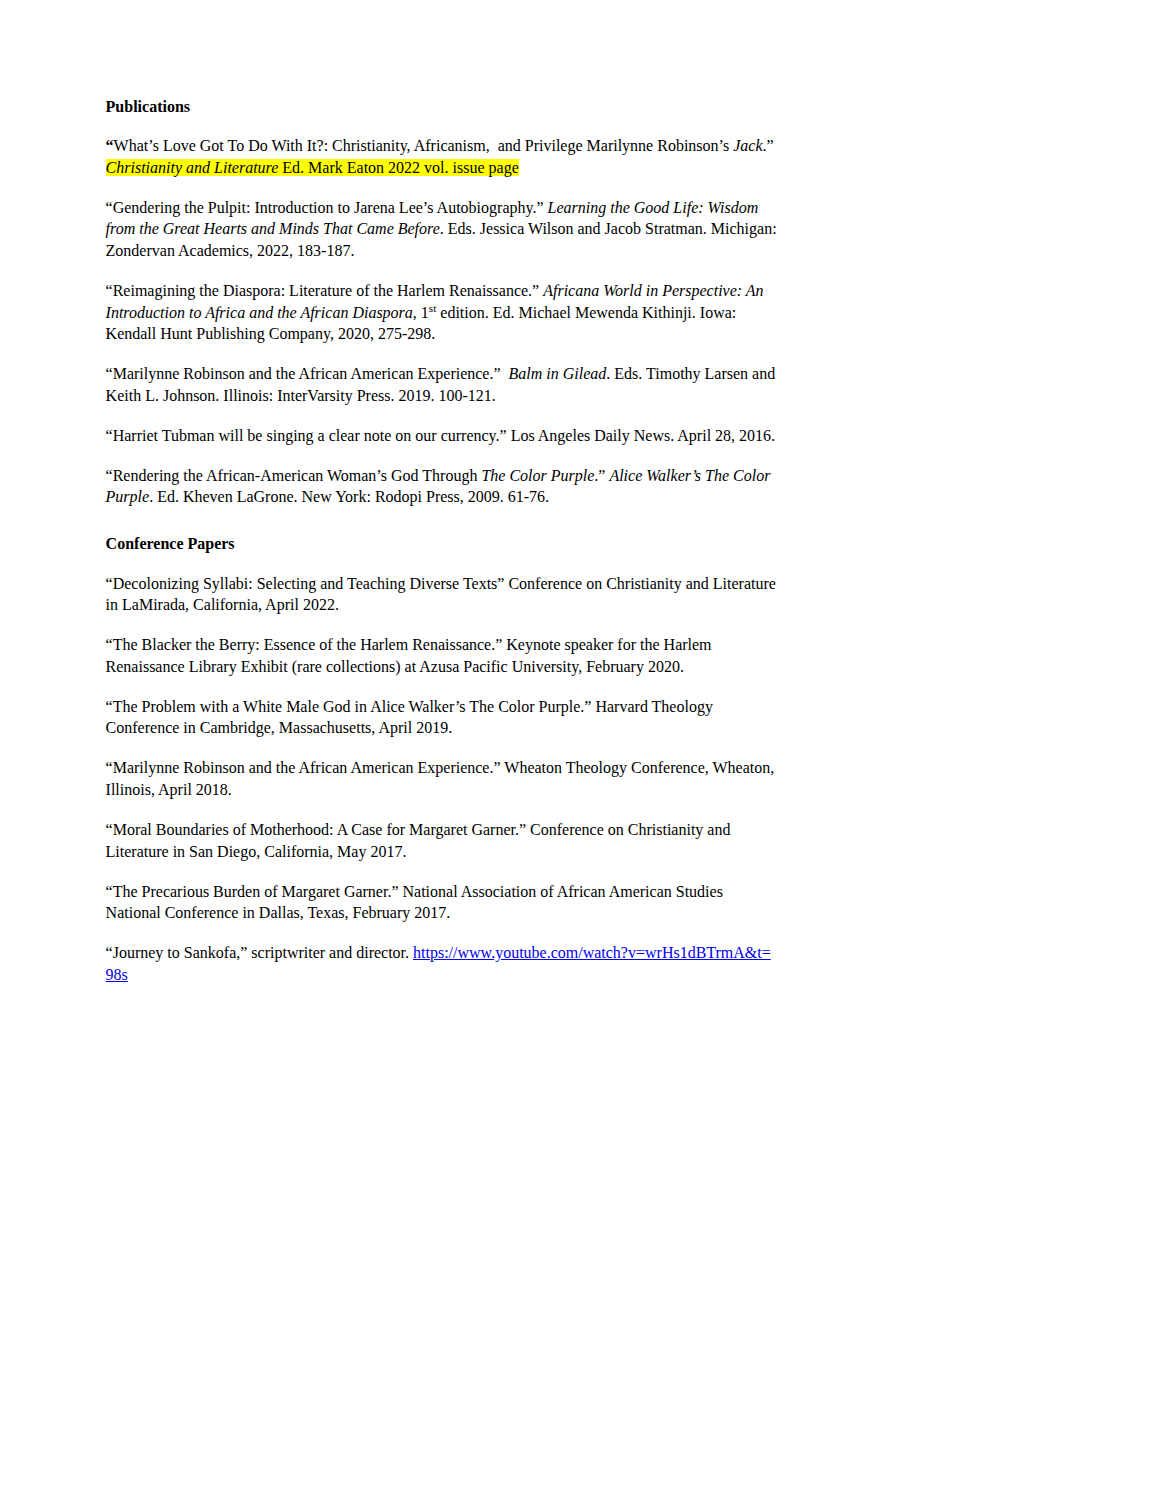Publications
“What’s Love Got To Do With It?: Christianity, Africanism, and Privilege Marilynne Robinson’s Jack.” Christianity and Literature Ed. Mark Eaton 2022 vol. issue page
“Gendering the Pulpit: Introduction to Jarena Lee’s Autobiography.” Learning the Good Life: Wisdom from the Great Hearts and Minds That Came Before. Eds. Jessica Wilson and Jacob Stratman. Michigan: Zondervan Academics, 2022, 183-187.
“Reimagining the Diaspora: Literature of the Harlem Renaissance.” Africana World in Perspective: An Introduction to Africa and the African Diaspora, 1st edition. Ed. Michael Mewenda Kithinji. Iowa: Kendall Hunt Publishing Company, 2020, 275-298.
“Marilynne Robinson and the African American Experience.” Balm in Gilead. Eds. Timothy Larsen and Keith L. Johnson. Illinois: InterVarsity Press. 2019. 100-121.
“Harriet Tubman will be singing a clear note on our currency.” Los Angeles Daily News. April 28, 2016.
“Rendering the African-American Woman’s God Through The Color Purple.” Alice Walker’s The Color Purple. Ed. Kheven LaGrone. New York: Rodopi Press, 2009. 61-76.
Conference Papers
“Decolonizing Syllabi: Selecting and Teaching Diverse Texts” Conference on Christianity and Literature in LaMirada, California, April 2022.
“The Blacker the Berry: Essence of the Harlem Renaissance.” Keynote speaker for the Harlem Renaissance Library Exhibit (rare collections) at Azusa Pacific University, February 2020.
“The Problem with a White Male God in Alice Walker’s The Color Purple.” Harvard Theology Conference in Cambridge, Massachusetts, April 2019.
“Marilynne Robinson and the African American Experience.” Wheaton Theology Conference, Wheaton, Illinois, April 2018.
“Moral Boundaries of Motherhood: A Case for Margaret Garner.” Conference on Christianity and Literature in San Diego, California, May 2017.
“The Precarious Burden of Margaret Garner.” National Association of African American Studies National Conference in Dallas, Texas, February 2017.
“Journey to Sankofa,” scriptwriter and director. https://www.youtube.com/watch?v=wrHs1dBTrmA&t=98s